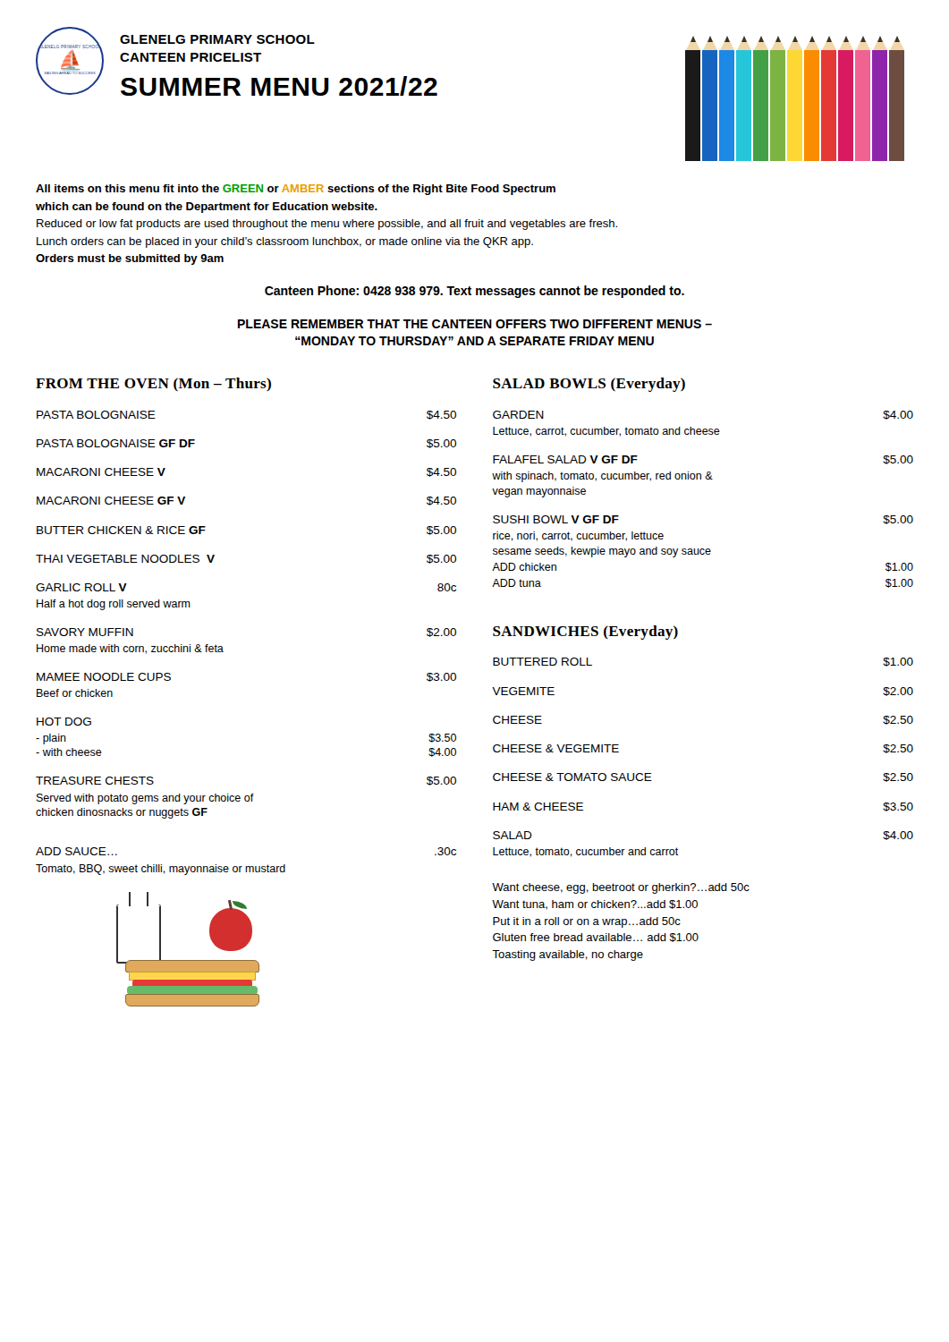GLENELG PRIMARY SCHOOL
⛵
SAILING AHEAD TO SUCCESS
GLENELG PRIMARY SCHOOL
CANTEEN PRICELIST
SUMMER MENU 2021/22
All items on this menu fit into the GREEN or AMBER sections of the Right Bite Food Spectrum
which can be found on the Department for Education website.
Reduced or low fat products are used throughout the menu where possible, and all fruit and vegetables are fresh.
Lunch orders can be placed in your child’s classroom lunchbox, or made online via the QKR app.
Orders must be submitted by 9am
Canteen Phone: 0428 938 979. Text messages cannot be responded to.
PLEASE REMEMBER THAT THE CANTEEN OFFERS TWO DIFFERENT MENUS –
“MONDAY TO THURSDAY” AND A SEPARATE FRIDAY MENU
FROM THE OVEN (Mon – Thurs)
PASTA BOLOGNAISE$4.50
PASTA BOLOGNAISE GF DF$5.00
MACARONI CHEESE V$4.50
MACARONI CHEESE GF V$4.50
BUTTER CHICKEN & RICE GF$5.00
THAI VEGETABLE NOODLES V$5.00
GARLIC ROLL V 80c
Half a hot dog roll served warm
SAVORY MUFFIN$2.00
Home made with corn, zucchini & feta
MAMEE NOODLE CUPS$3.00
Beef or chicken
HOT DOG
- plain$3.50
- with cheese$4.00
TREASURE CHESTS$5.00
Served with potato gems and your choice of
chicken dinosnacks or nuggets GF
ADD SAUCE….30c
Tomato, BBQ, sweet chilli, mayonnaise or mustard
SALAD BOWLS (Everyday)
GARDEN$4.00
Lettuce, carrot, cucumber, tomato and cheese
FALAFEL SALAD V GF DF$5.00
with spinach, tomato, cucumber, red onion &
vegan mayonnaise
SUSHI BOWL V GF DF$5.00
rice, nori, carrot, cucumber, lettuce
sesame seeds, kewpie mayo and soy sauce
ADD chicken$1.00
ADD tuna$1.00
SANDWICHES (Everyday)
BUTTERED ROLL$1.00
VEGEMITE$2.00
CHEESE$2.50
CHEESE & VEGEMITE$2.50
CHEESE & TOMATO SAUCE$2.50
HAM & CHEESE$3.50
SALAD$4.00
Lettuce, tomato, cucumber and carrot
Want cheese, egg, beetroot or gherkin?…add 50c
Want tuna, ham or chicken?...add $1.00
Put it in a roll or on a wrap…add 50c
Gluten free bread available… add $1.00
Toasting available, no charge